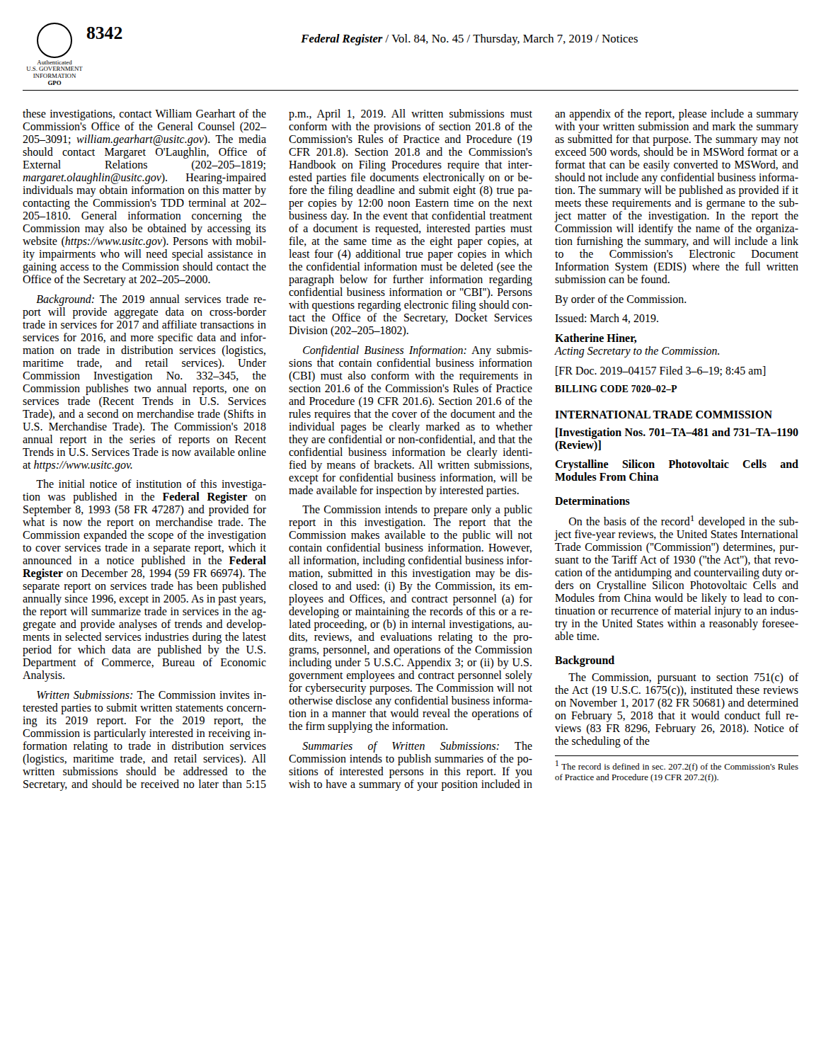Authenticated
U.S. GOVERNMENT
INFORMATION
GPO
8342
Federal Register / Vol. 84, No. 45 / Thursday, March 7, 2019 / Notices
these investigations, contact William Gearhart of the Commission's Office of the General Counsel (202–205–3091; william.gearhart@usitc.gov). The media should contact Margaret O'Laughlin, Office of External Relations (202–205–1819; margaret.olaughlin@usitc.gov). Hearing-impaired individuals may obtain information on this matter by contacting the Commission's TDD terminal at 202–205–1810. General information concerning the Commission may also be obtained by accessing its website (https://www.usitc.gov). Persons with mobility impairments who will need special assistance in gaining access to the Commission should contact the Office of the Secretary at 202–205–2000.
Background: The 2019 annual services trade report will provide aggregate data on cross-border trade in services for 2017 and affiliate transactions in services for 2016, and more specific data and information on trade in distribution services (logistics, maritime trade, and retail services). Under Commission Investigation No. 332–345, the Commission publishes two annual reports, one on services trade (Recent Trends in U.S. Services Trade), and a second on merchandise trade (Shifts in U.S. Merchandise Trade). The Commission's 2018 annual report in the series of reports on Recent Trends in U.S. Services Trade is now available online at https://www.usitc.gov.
The initial notice of institution of this investigation was published in the Federal Register on September 8, 1993 (58 FR 47287) and provided for what is now the report on merchandise trade. The Commission expanded the scope of the investigation to cover services trade in a separate report, which it announced in a notice published in the Federal Register on December 28, 1994 (59 FR 66974). The separate report on services trade has been published annually since 1996, except in 2005. As in past years, the report will summarize trade in services in the aggregate and provide analyses of trends and developments in selected services industries during the latest period for which data are published by the U.S. Department of Commerce, Bureau of Economic Analysis.
Written Submissions: The Commission invites interested parties to submit written statements concerning its 2019 report. For the 2019 report, the Commission is particularly interested in receiving information relating to trade in distribution services (logistics, maritime trade, and retail services). All written submissions should be addressed to the Secretary, and should be received no later than 5:15 p.m., April 1, 2019. All written submissions must conform with the provisions of section 201.8 of the Commission's Rules of Practice and Procedure (19 CFR 201.8). Section 201.8 and the Commission's Handbook on Filing Procedures require that interested parties file documents electronically on or before the filing deadline and submit eight (8) true paper copies by 12:00 noon Eastern time on the next business day. In the event that confidential treatment of a document is requested, interested parties must file, at the same time as the eight paper copies, at least four (4) additional true paper copies in which the confidential information must be deleted (see the paragraph below for further information regarding confidential business information or ''CBI''). Persons with questions regarding electronic filing should contact the Office of the Secretary, Docket Services Division (202–205–1802).
Confidential Business Information: Any submissions that contain confidential business information (CBI) must also conform with the requirements in section 201.6 of the Commission's Rules of Practice and Procedure (19 CFR 201.6). Section 201.6 of the rules requires that the cover of the document and the individual pages be clearly marked as to whether they are confidential or non-confidential, and that the confidential business information be clearly identified by means of brackets. All written submissions, except for confidential business information, will be made available for inspection by interested parties.
The Commission intends to prepare only a public report in this investigation. The report that the Commission makes available to the public will not contain confidential business information. However, all information, including confidential business information, submitted in this investigation may be disclosed to and used: (i) By the Commission, its employees and Offices, and contract personnel (a) for developing or maintaining the records of this or a related proceeding, or (b) in internal investigations, audits, reviews, and evaluations relating to the programs, personnel, and operations of the Commission including under 5 U.S.C. Appendix 3; or (ii) by U.S. government employees and contract personnel solely for cybersecurity purposes. The Commission will not otherwise disclose any confidential business information in a manner that would reveal the operations of the firm supplying the information.
Summaries of Written Submissions: The Commission intends to publish summaries of the positions of interested persons in this report. If you wish to have a summary of your position included in an appendix of the report, please include a summary with your written submission and mark the summary as submitted for that purpose. The summary may not exceed 500 words, should be in MSWord format or a format that can be easily converted to MSWord, and should not include any confidential business information. The summary will be published as provided if it meets these requirements and is germane to the subject matter of the investigation. In the report the Commission will identify the name of the organization furnishing the summary, and will include a link to the Commission's Electronic Document Information System (EDIS) where the full written submission can be found.
By order of the Commission.
Issued: March 4, 2019.
Katherine Hiner,
Acting Secretary to the Commission.
[FR Doc. 2019–04157 Filed 3–6–19; 8:45 am]
BILLING CODE 7020–02–P
INTERNATIONAL TRADE COMMISSION
[Investigation Nos. 701–TA–481 and 731–TA–1190 (Review)]
Crystalline Silicon Photovoltaic Cells and Modules From China
Determinations
On the basis of the record1 developed in the subject five-year reviews, the United States International Trade Commission (''Commission'') determines, pursuant to the Tariff Act of 1930 (''the Act''), that revocation of the antidumping and countervailing duty orders on Crystalline Silicon Photovoltaic Cells and Modules from China would be likely to lead to continuation or recurrence of material injury to an industry in the United States within a reasonably foreseeable time.
Background
The Commission, pursuant to section 751(c) of the Act (19 U.S.C. 1675(c)), instituted these reviews on November 1, 2017 (82 FR 50681) and determined on February 5, 2018 that it would conduct full reviews (83 FR 8296, February 26, 2018). Notice of the scheduling of the
1 The record is defined in sec. 207.2(f) of the Commission's Rules of Practice and Procedure (19 CFR 207.2(f)).